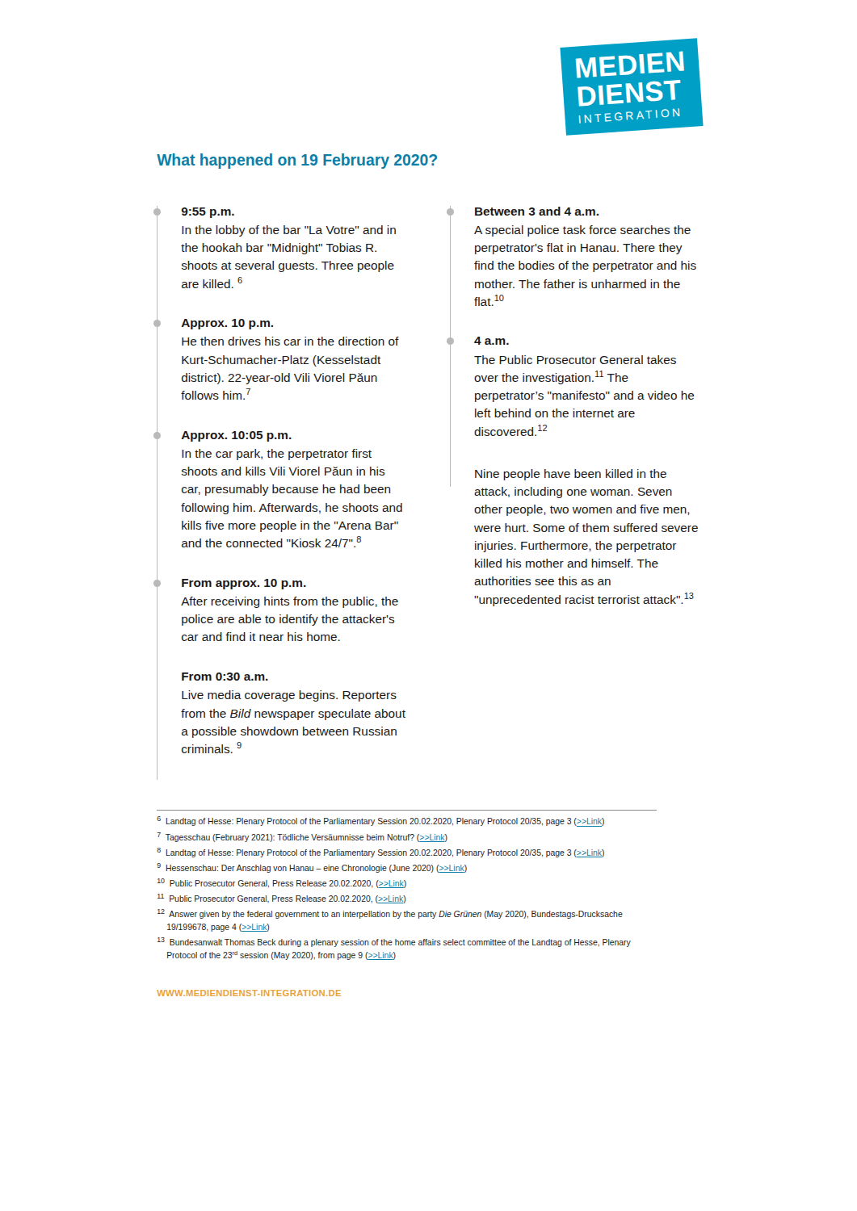MEDIEN DIENST INTEGRATION
What happened on 19 February 2020?
9:55 p.m.
In the lobby of the bar "La Votre" and in the hookah bar "Midnight" Tobias R. shoots at several guests. Three people are killed. 6
Approx. 10 p.m.
He then drives his car in the direction of Kurt-Schumacher-Platz (Kesselstadt district). 22-year-old Vili Viorel Păun follows him.7
Approx. 10:05 p.m.
In the car park, the perpetrator first shoots and kills Vili Viorel Păun in his car, presumably because he had been following him. Afterwards, he shoots and kills five more people in the "Arena Bar" and the connected "Kiosk 24/7".8
From approx. 10 p.m.
After receiving hints from the public, the police are able to identify the attacker's car and find it near his home.
From 0:30 a.m.
Live media coverage begins. Reporters from the Bild newspaper speculate about a possible showdown between Russian criminals. 9
Between 3 and 4 a.m.
A special police task force searches the perpetrator's flat in Hanau. There they find the bodies of the perpetrator and his mother. The father is unharmed in the flat.10
4 a.m.
The Public Prosecutor General takes over the investigation.11 The perpetrator’s "manifesto" and a video he left behind on the internet are discovered.12
Nine people have been killed in the attack, including one woman. Seven other people, two women and five men, were hurt. Some of them suffered severe injuries. Furthermore, the perpetrator killed his mother and himself. The authorities see this as an "unprecedented racist terrorist attack".13
6 Landtag of Hesse: Plenary Protocol of the Parliamentary Session 20.02.2020, Plenary Protocol 20/35, page 3 (>>Link)
7 Tagesschau (February 2021): Tödliche Versäumnisse beim Notruf? (>>Link)
8 Landtag of Hesse: Plenary Protocol of the Parliamentary Session 20.02.2020, Plenary Protocol 20/35, page 3 (>>Link)
9 Hessenschau: Der Anschlag von Hanau – eine Chronologie (June 2020) (>>Link)
10 Public Prosecutor General, Press Release 20.02.2020, (>>Link)
11 Public Prosecutor General, Press Release 20.02.2020, (>>Link)
12 Answer given by the federal government to an interpellation by the party Die Grünen (May 2020), Bundestags-Drucksache 19/199678, page 4 (>>Link)
13 Bundesanwalt Thomas Beck during a plenary session of the home affairs select committee of the Landtag of Hesse, Plenary Protocol of the 23rd session (May 2020), from page 9 (>>Link)
WWW.MEDIENDIENST-INTEGRATION.DE